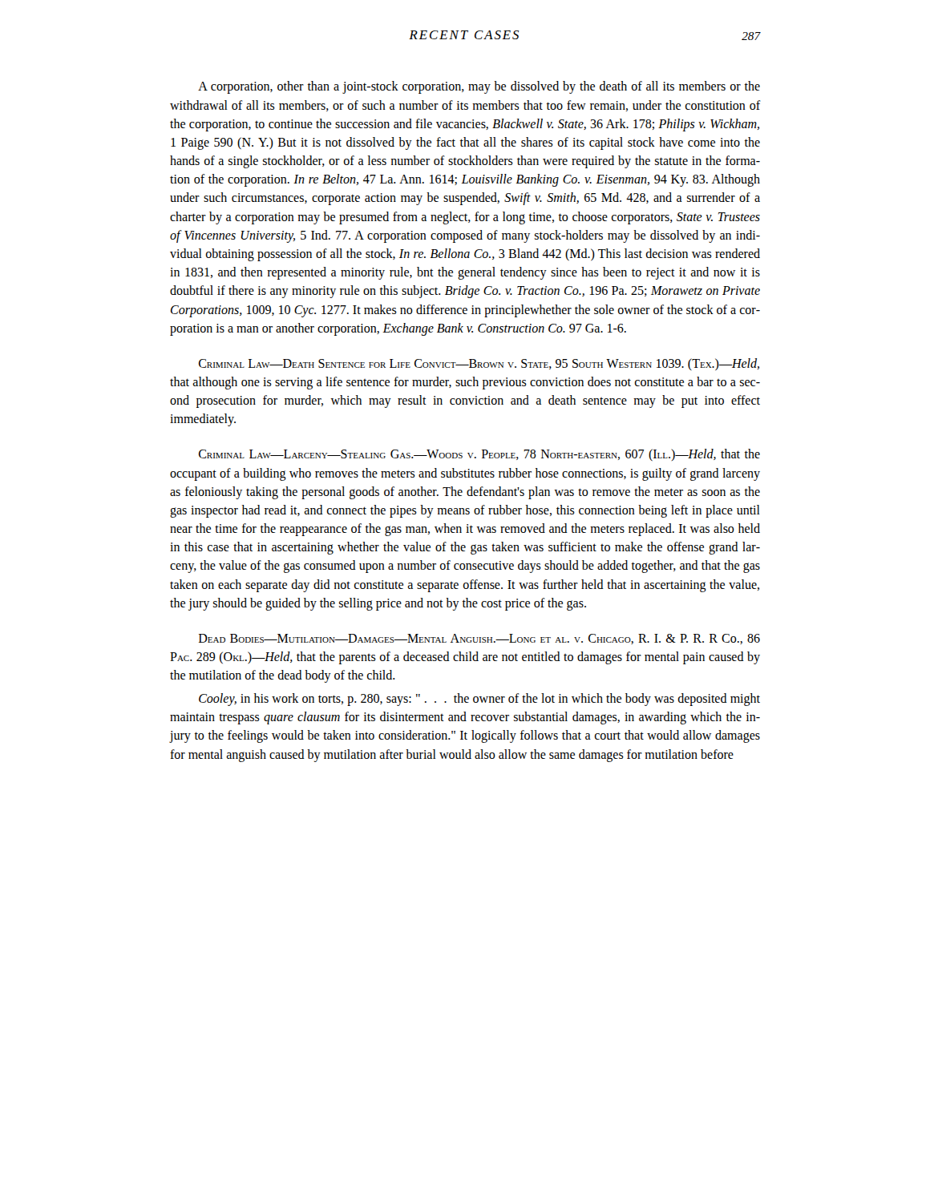RECENT CASES
287
A corporation, other than a joint-stock corporation, may be dissolved by the death of all its members or the withdrawal of all its members, or of such a number of its members that too few remain, under the constitution of the corporation, to continue the succession and file vacancies, Blackwell v. State, 36 Ark. 178; Philips v. Wickham, 1 Paige 590 (N. Y.) But it is not dissolved by the fact that all the shares of its capital stock have come into the hands of a single stockholder, or of a less number of stockholders than were required by the statute in the formation of the corporation. In re Belton, 47 La. Ann. 1614; Louisville Banking Co. v. Eisenman, 94 Ky. 83. Although under such circumstances, corporate action may be suspended, Swift v. Smith, 65 Md. 428, and a surrender of a charter by a corporation may be presumed from a neglect, for a long time, to choose corporators, State v. Trustees of Vincennes University, 5 Ind. 77. A corporation composed of many stock-holders may be dissolved by an individual obtaining possession of all the stock, In re. Bellona Co., 3 Bland 442 (Md.) This last decision was rendered in 1831, and then represented a minority rule, bnt the general tendency since has been to reject it and now it is doubtful if there is any minority rule on this subject. Bridge Co. v. Traction Co., 196 Pa. 25; Morawetz on Private Corporations, 1009, 10 Cyc. 1277. It makes no difference in principlewhether the sole owner of the stock of a corporation is a man or another corporation, Exchange Bank v. Construction Co. 97 Ga. 1-6.
Criminal Law—Death Sentence for Life Convict—Brown v. State, 95 South Western 1039. (Tex.)—Held, that although one is serving a life sentence for murder, such previous conviction does not constitute a bar to a second prosecution for murder, which may result in conviction and a death sentence may be put into effect immediately.
Criminal Law—Larceny—Stealing Gas.—Woods v. People, 78 North-eastern, 607 (Ill.)—Held, that the occupant of a building who removes the meters and substitutes rubber hose connections, is guilty of grand larceny as feloniously taking the personal goods of another. The defendant's plan was to remove the meter as soon as the gas inspector had read it, and connect the pipes by means of rubber hose, this connection being left in place until near the time for the reappearance of the gas man, when it was removed and the meters replaced. It was also held in this case that in ascertaining whether the value of the gas taken was sufficient to make the offense grand larceny, the value of the gas consumed upon a number of consecutive days should be added together, and that the gas taken on each separate day did not constitute a separate offense. It was further held that in ascertaining the value, the jury should be guided by the selling price and not by the cost price of the gas.
Dead Bodies—Mutilation—Damages—Mental Anguish.—Long et al. v. Chicago, R. I. & P. R. R Co., 86 Pac. 289 (Okl.)—Held, that the parents of a deceased child are not entitled to damages for mental pain caused by the mutilation of the dead body of the child.
Cooley, in his work on torts, p. 280, says: " . . . the owner of the lot in which the body was deposited might maintain trespass quare clausum for its disinterment and recover substantial damages, in awarding which the injury to the feelings would be taken into consideration." It logically follows that a court that would allow damages for mental anguish caused by mutilation after burial would also allow the same damages for mutilation before